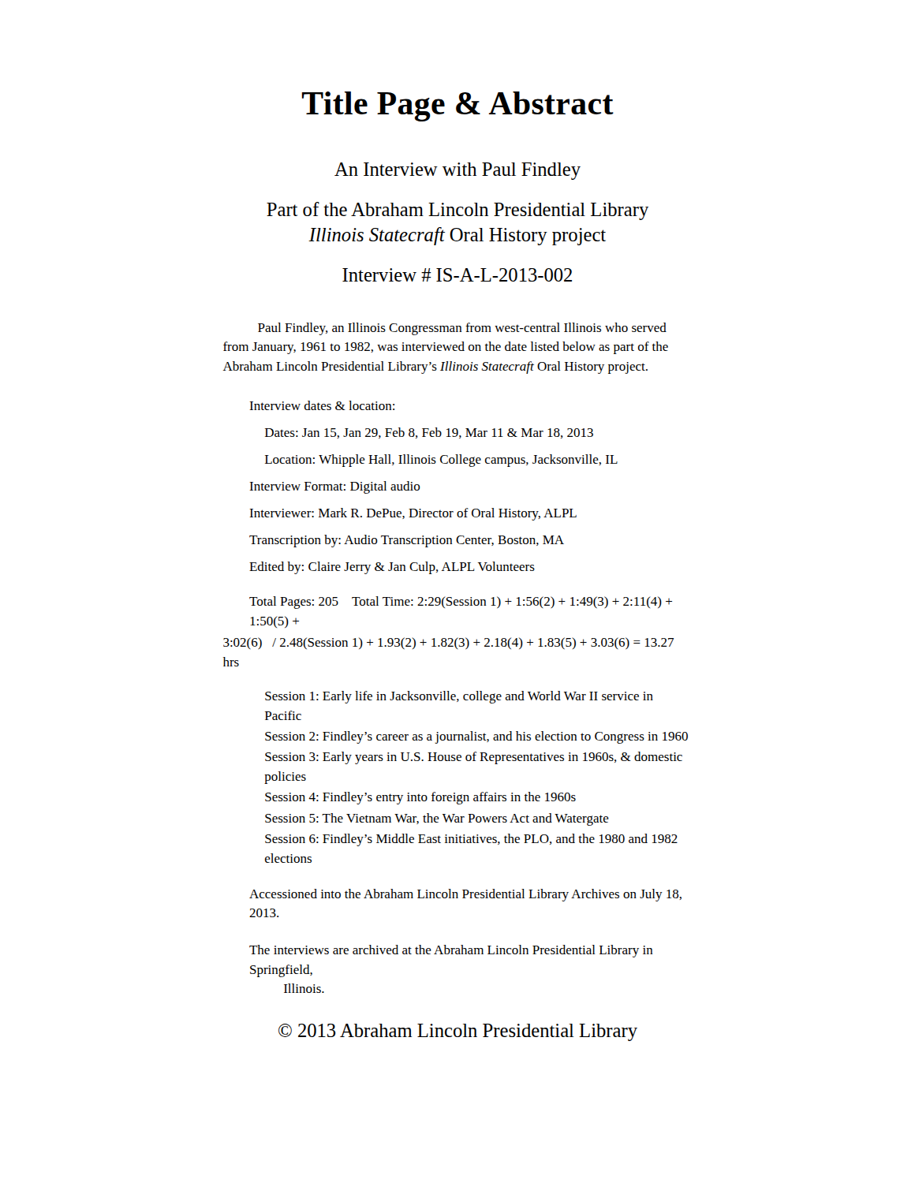Title Page & Abstract
An Interview with Paul Findley
Part of the Abraham Lincoln Presidential Library
Illinois Statecraft Oral History project
Interview # IS-A-L-2013-002
Paul Findley, an Illinois Congressman from west-central Illinois who served from January, 1961 to 1982, was interviewed on the date listed below as part of the Abraham Lincoln Presidential Library’s Illinois Statecraft Oral History project.
Interview dates & location:
Dates: Jan 15, Jan 29, Feb 8, Feb 19, Mar 11 & Mar 18, 2013
Location: Whipple Hall, Illinois College campus, Jacksonville, IL
Interview Format: Digital audio
Interviewer: Mark R. DePue, Director of Oral History, ALPL
Transcription by: Audio Transcription Center, Boston, MA
Edited by: Claire Jerry & Jan Culp, ALPL Volunteers
Total Pages: 205 Total Time: 2:29(Session 1) + 1:56(2) + 1:49(3) + 2:11(4) + 1:50(5) +
3:02(6) / 2.48(Session 1) + 1.93(2) + 1.82(3) + 2.18(4) + 1.83(5) + 3.03(6) = 13.27 hrs
Session 1: Early life in Jacksonville, college and World War II service in Pacific
Session 2: Findley’s career as a journalist, and his election to Congress in 1960
Session 3: Early years in U.S. House of Representatives in 1960s, & domestic policies
Session 4: Findley’s entry into foreign affairs in the 1960s
Session 5: The Vietnam War, the War Powers Act and Watergate
Session 6: Findley’s Middle East initiatives, the PLO, and the 1980 and 1982 elections
Accessioned into the Abraham Lincoln Presidential Library Archives on July 18, 2013.
The interviews are archived at the Abraham Lincoln Presidential Library in Springfield,
Illinois.
© 2013 Abraham Lincoln Presidential Library